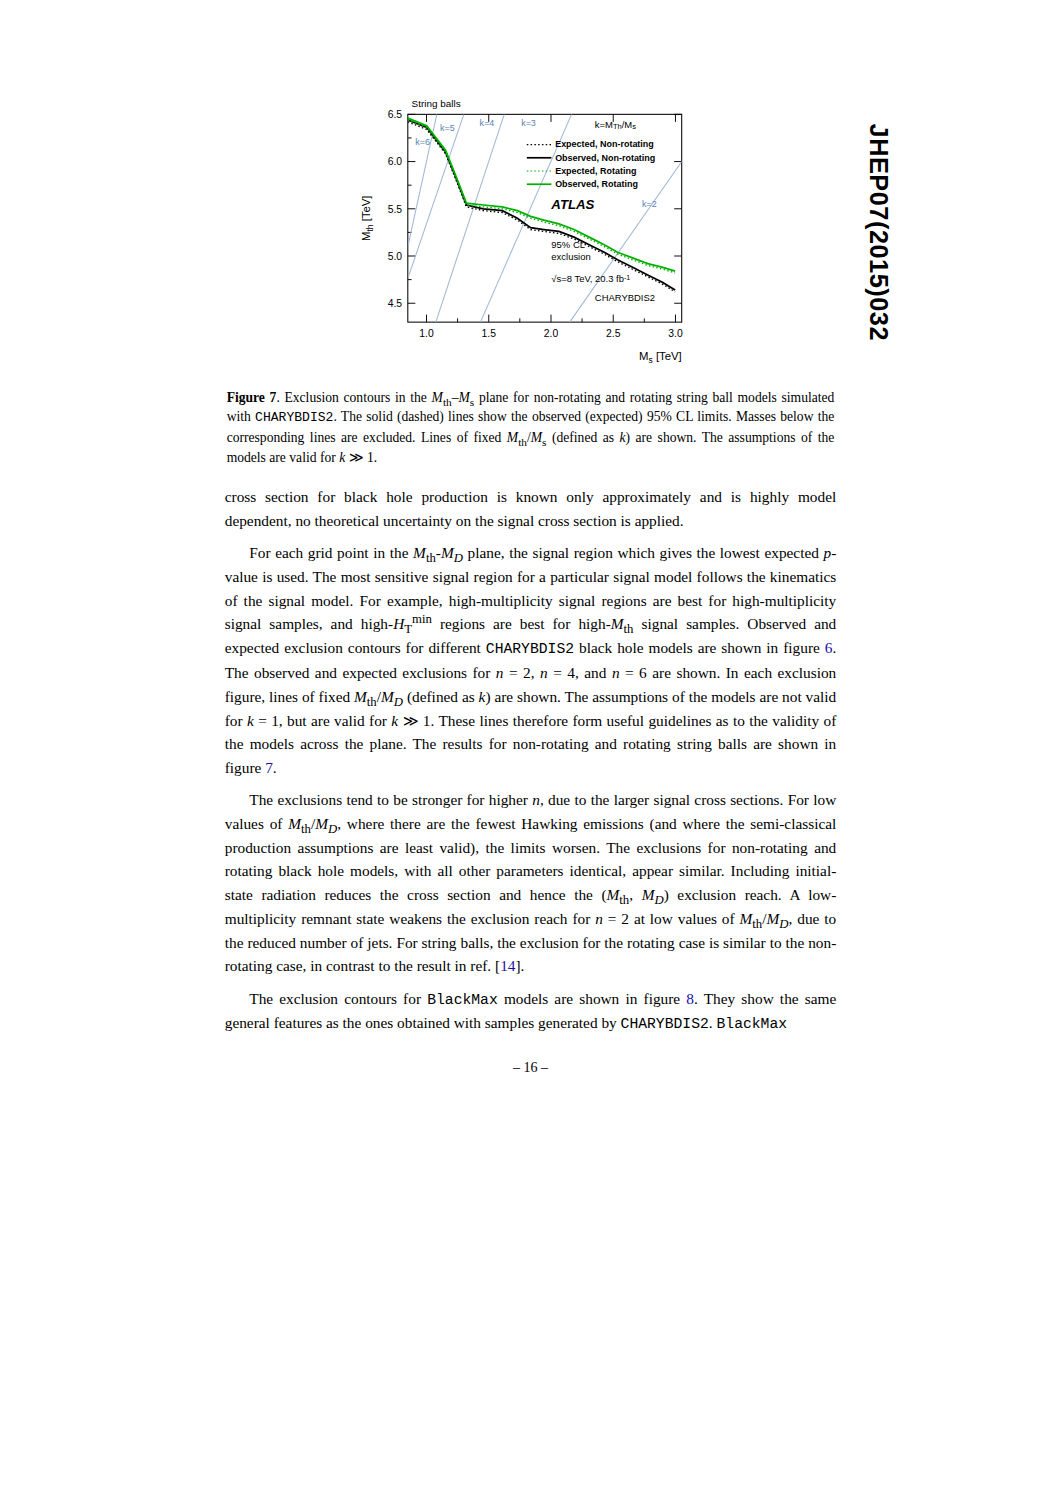JHEP07(2015)032
6.5 6.0 5.5 5.0 4.5 Mth [TeV] 1.0 1.5 2.0 2.5 3.0 Ms [TeV] String balls k=6 k=5 k=4 k=3 k=2 k=MTh/Ms Expected, Non-rotating Observed, Non-rotating Expected, Rotating Observed, Rotating ATLAS 95% CL exclusion √s=8 TeV, 20.3 fb-1 CHARYBDIS2
Figure 7. Exclusion contours in the Mth–Ms plane for non-rotating and rotating string ball models simulated with CHARYBDIS2. The solid (dashed) lines show the observed (expected) 95% CL limits. Masses below the corresponding lines are excluded. Lines of fixed Mth/Ms (defined as k) are shown. The assumptions of the models are valid for k ≫ 1.
cross section for black hole production is known only approximately and is highly model dependent, no theoretical uncertainty on the signal cross section is applied.
For each grid point in the Mth-MD plane, the signal region which gives the lowest expected p-value is used. The most sensitive signal region for a particular signal model follows the kinematics of the signal model. For example, high-multiplicity signal regions are best for high-multiplicity signal samples, and high-HTmin regions are best for high-Mth signal samples. Observed and expected exclusion contours for different CHARYBDIS2 black hole models are shown in figure 6. The observed and expected exclusions for n = 2, n = 4, and n = 6 are shown. In each exclusion figure, lines of fixed Mth/MD (defined as k) are shown. The assumptions of the models are not valid for k = 1, but are valid for k ≫ 1. These lines therefore form useful guidelines as to the validity of the models across the plane. The results for non-rotating and rotating string balls are shown in figure 7.
The exclusions tend to be stronger for higher n, due to the larger signal cross sections. For low values of Mth/MD, where there are the fewest Hawking emissions (and where the semi-classical production assumptions are least valid), the limits worsen. The exclusions for non-rotating and rotating black hole models, with all other parameters identical, appear similar. Including initial-state radiation reduces the cross section and hence the (Mth, MD) exclusion reach. A low-multiplicity remnant state weakens the exclusion reach for n = 2 at low values of Mth/MD, due to the reduced number of jets. For string balls, the exclusion for the rotating case is similar to the non-rotating case, in contrast to the result in ref. [14].
The exclusion contours for BlackMax models are shown in figure 8. They show the same general features as the ones obtained with samples generated by CHARYBDIS2. BlackMax
– 16 –